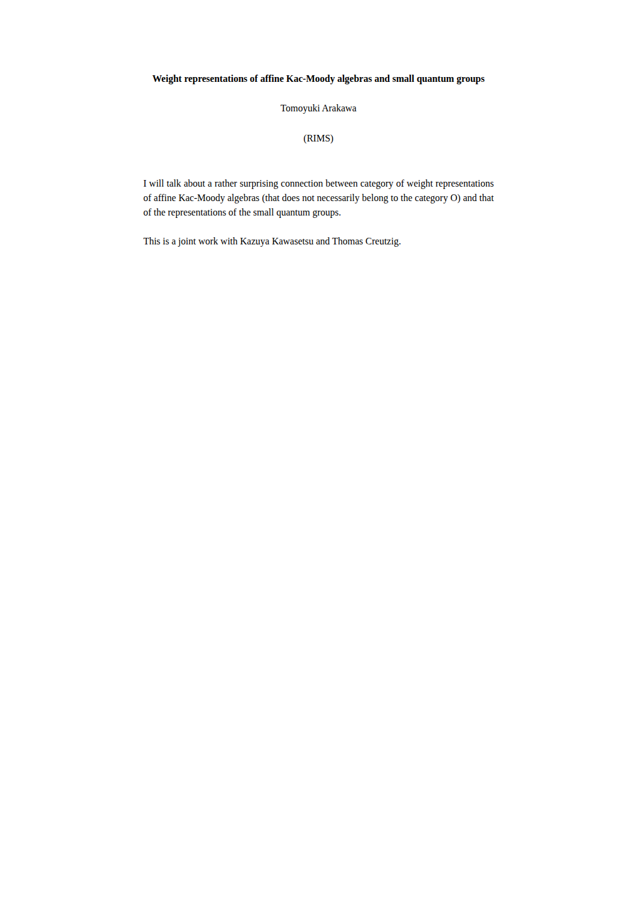Weight representations of affine Kac-Moody algebras and small quantum groups
Tomoyuki Arakawa
(RIMS)
I will talk about a rather surprising connection between category of weight representations of affine Kac-Moody algebras (that does not necessarily belong to the category O) and that of the representations of the small quantum groups.
This is a joint work with Kazuya Kawasetsu and Thomas Creutzig.